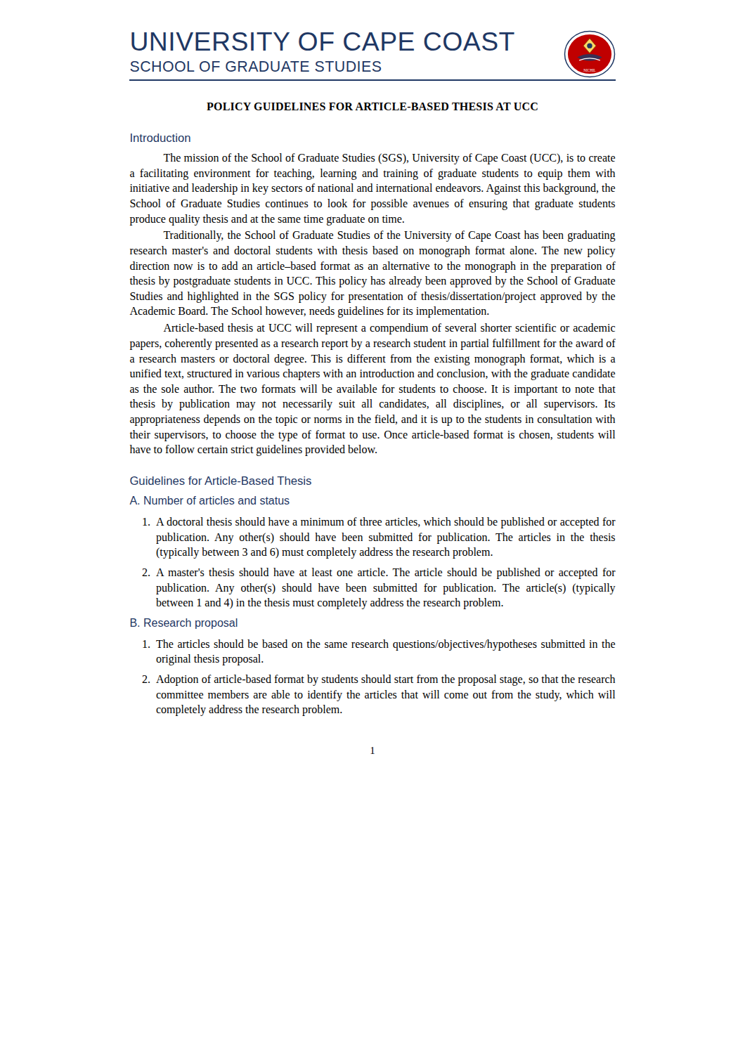NICHIL
UNIVERSITY OF CAPE COAST
SCHOOL OF GRADUATE STUDIES
Policy Guidelines for Article-Based Thesis at UCC
Introduction
The mission of the School of Graduate Studies (SGS), University of Cape Coast (UCC), is to create a facilitating environment for teaching, learning and training of graduate students to equip them with initiative and leadership in key sectors of national and international endeavors. Against this background, the School of Graduate Studies continues to look for possible avenues of ensuring that graduate students produce quality thesis and at the same time graduate on time.
Traditionally, the School of Graduate Studies of the University of Cape Coast has been graduating research master's and doctoral students with thesis based on monograph format alone. The new policy direction now is to add an article–based format as an alternative to the monograph in the preparation of thesis by postgraduate students in UCC. This policy has already been approved by the School of Graduate Studies and highlighted in the SGS policy for presentation of thesis/dissertation/project approved by the Academic Board. The School however, needs guidelines for its implementation.
Article-based thesis at UCC will represent a compendium of several shorter scientific or academic papers, coherently presented as a research report by a research student in partial fulfillment for the award of a research masters or doctoral degree. This is different from the existing monograph format, which is a unified text, structured in various chapters with an introduction and conclusion, with the graduate candidate as the sole author. The two formats will be available for students to choose. It is important to note that thesis by publication may not necessarily suit all candidates, all disciplines, or all supervisors. Its appropriateness depends on the topic or norms in the field, and it is up to the students in consultation with their supervisors, to choose the type of format to use. Once article-based format is chosen, students will have to follow certain strict guidelines provided below.
Guidelines for Article-Based Thesis
A. Number of articles and status
A doctoral thesis should have a minimum of three articles, which should be published or accepted for publication. Any other(s) should have been submitted for publication. The articles in the thesis (typically between 3 and 6) must completely address the research problem.
A master's thesis should have at least one article. The article should be published or accepted for publication. Any other(s) should have been submitted for publication. The article(s) (typically between 1 and 4) in the thesis must completely address the research problem.
B. Research proposal
The articles should be based on the same research questions/objectives/hypotheses submitted in the original thesis proposal.
Adoption of article-based format by students should start from the proposal stage, so that the research committee members are able to identify the articles that will come out from the study, which will completely address the research problem.
1